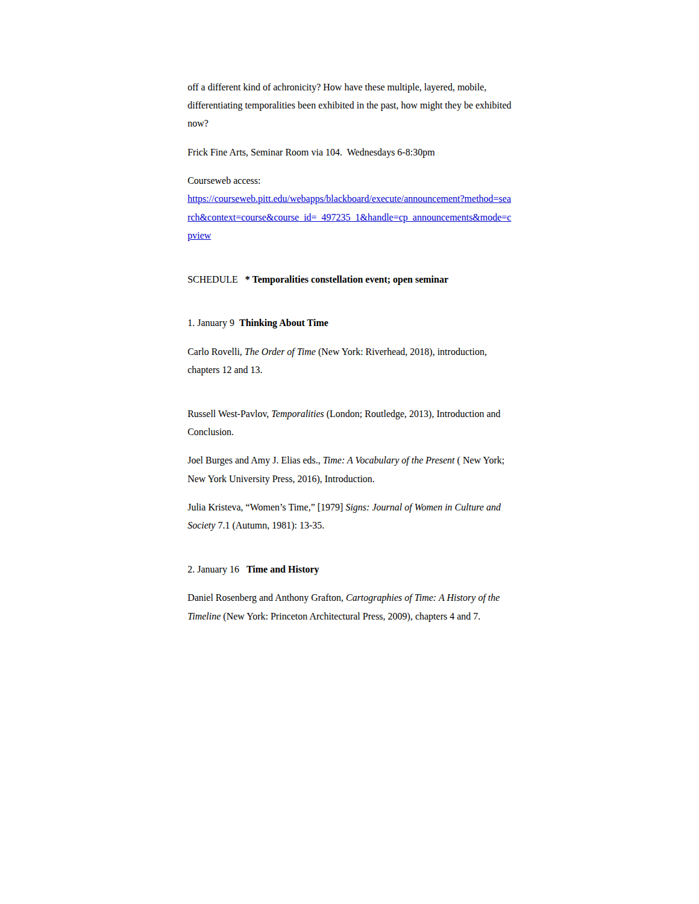off a different kind of achronicity? How have these multiple, layered, mobile, differentiating temporalities been exhibited in the past, how might they be exhibited now?
Frick Fine Arts, Seminar Room via 104. Wednesdays 6-8:30pm
Courseweb access:
https://courseweb.pitt.edu/webapps/blackboard/execute/announcement?method=search&context=course&course_id=_497235_1&handle=cp_announcements&mode=cpview
SCHEDULE * Temporalities constellation event; open seminar
1. January 9 Thinking About Time
Carlo Rovelli, The Order of Time (New York: Riverhead, 2018), introduction, chapters 12 and 13.
Russell West-Pavlov, Temporalities (London; Routledge, 2013), Introduction and Conclusion.
Joel Burges and Amy J. Elias eds., Time: A Vocabulary of the Present ( New York; New York University Press, 2016), Introduction.
Julia Kristeva, “Women’s Time,” [1979] Signs: Journal of Women in Culture and Society 7.1 (Autumn, 1981): 13-35.
2. January 16 Time and History
Daniel Rosenberg and Anthony Grafton, Cartographies of Time: A History of the Timeline (New York: Princeton Architectural Press, 2009), chapters 4 and 7.